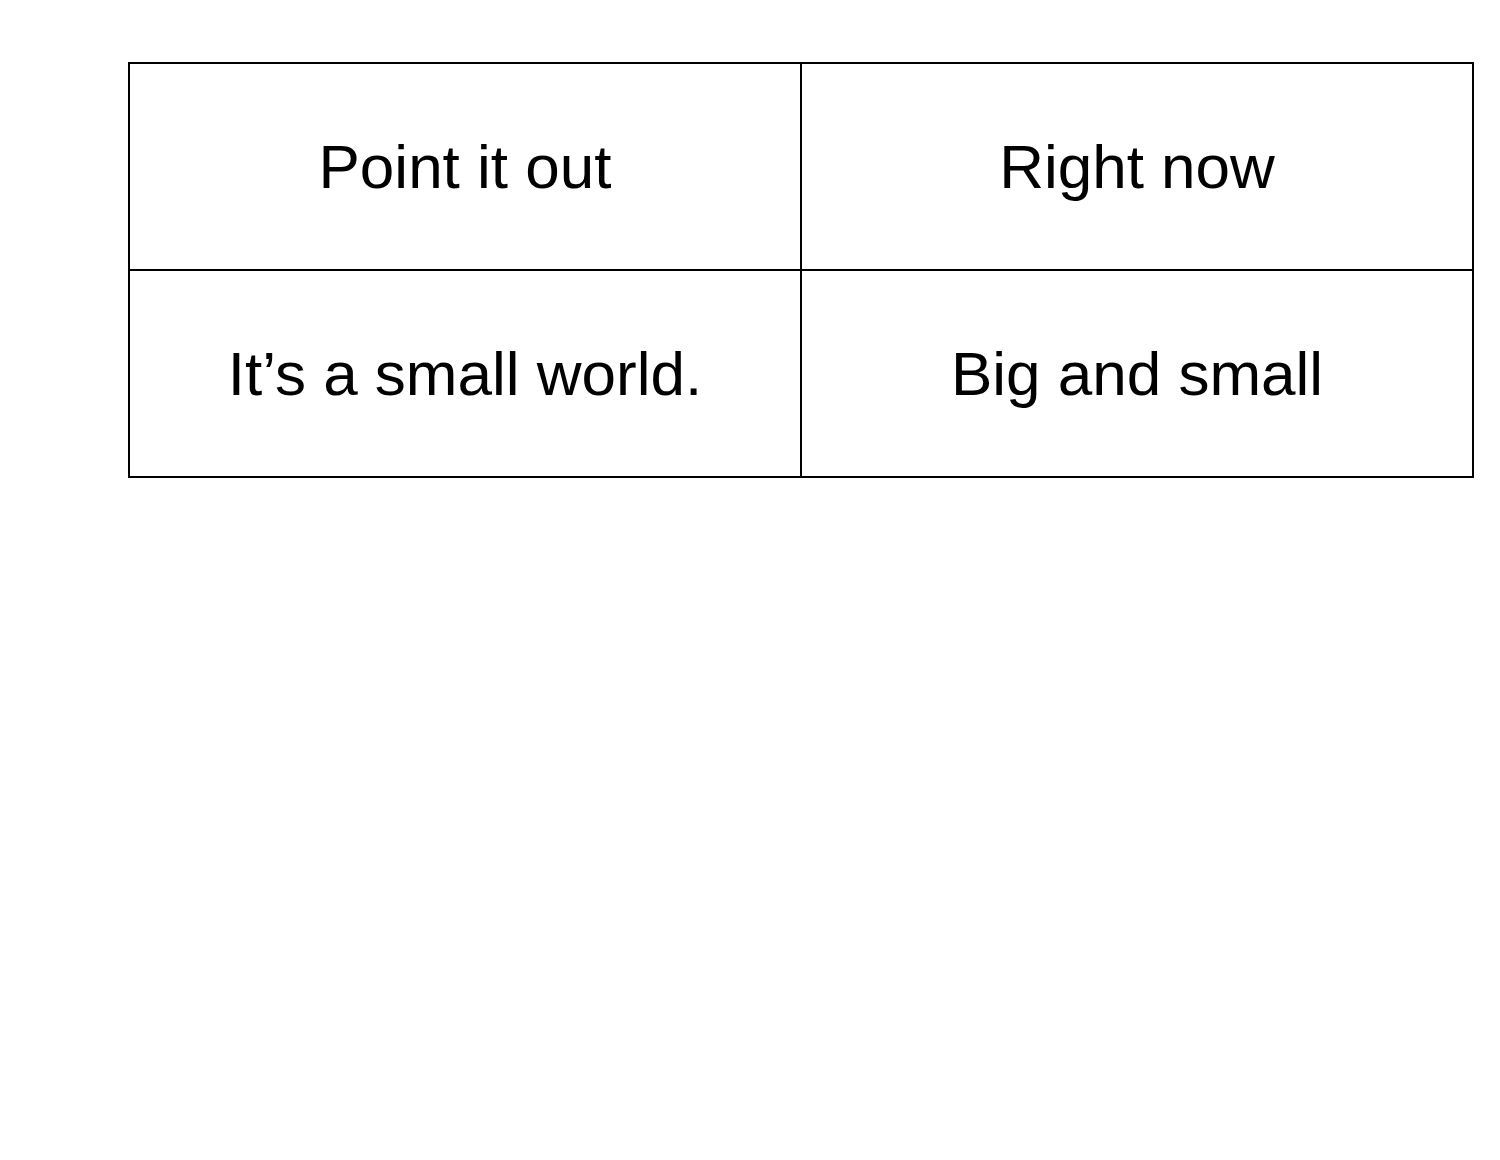| Point it out | Right now |
| It’s a small world. | Big and small |